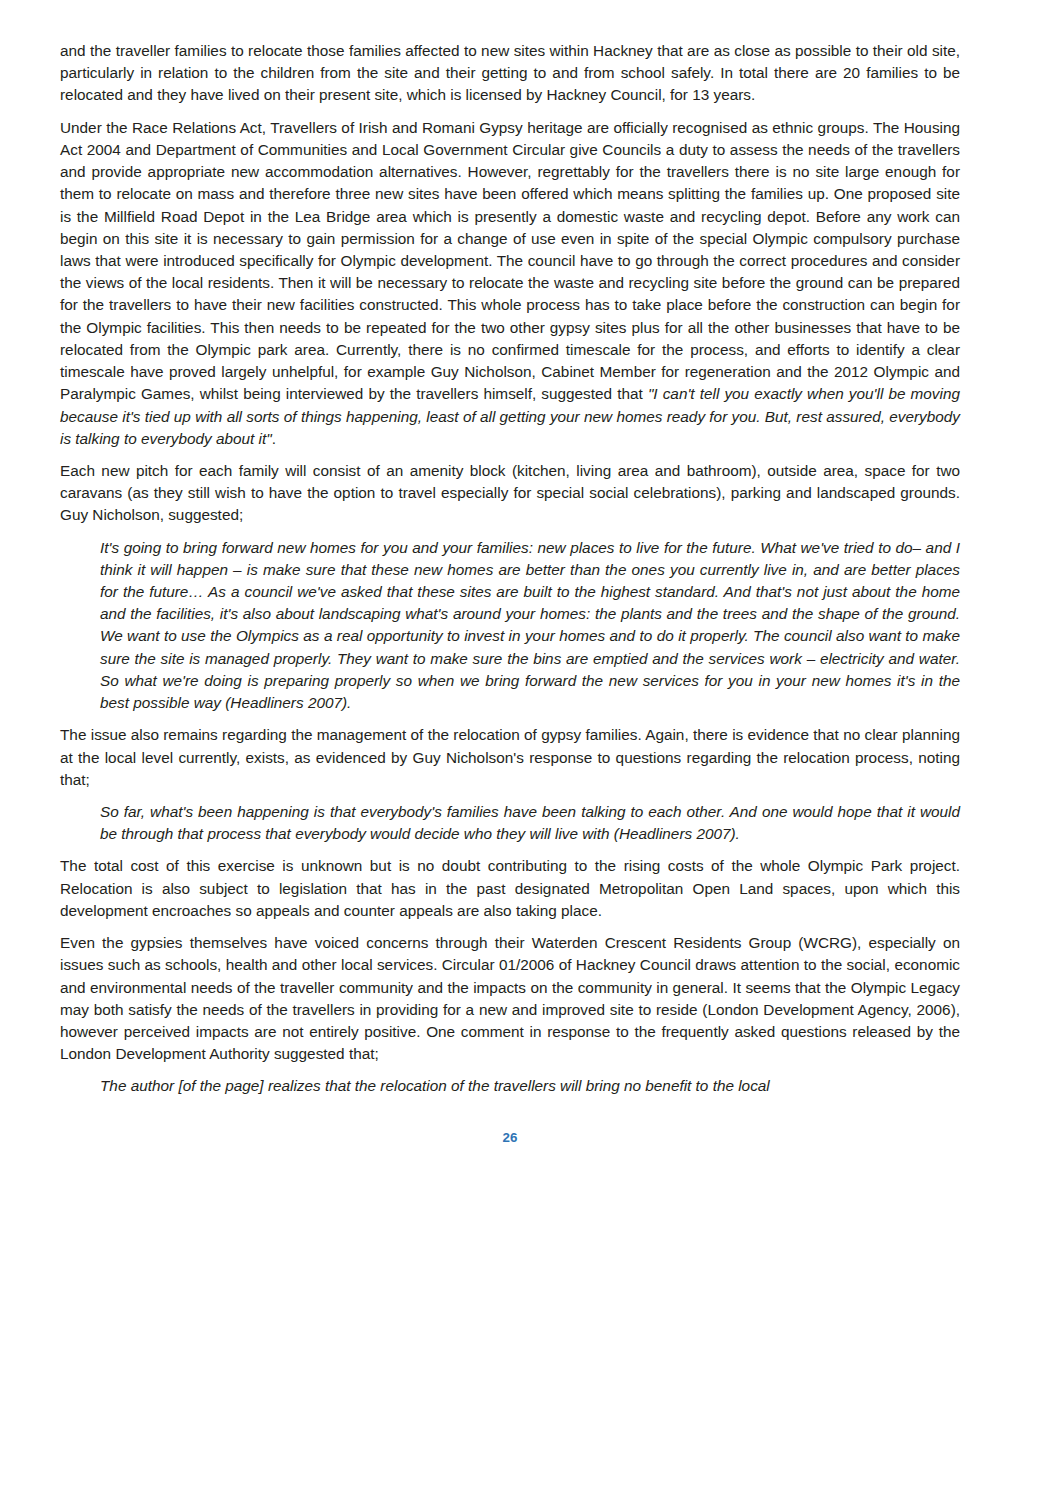and the traveller families to relocate those families affected to new sites within Hackney that are as close as possible to their old site, particularly in relation to the children from the site and their getting to and from school safely. In total there are 20 families to be relocated and they have lived on their present site, which is licensed by Hackney Council, for 13 years.
Under the Race Relations Act, Travellers of Irish and Romani Gypsy heritage are officially recognised as ethnic groups. The Housing Act 2004 and Department of Communities and Local Government Circular give Councils a duty to assess the needs of the travellers and provide appropriate new accommodation alternatives. However, regrettably for the travellers there is no site large enough for them to relocate on mass and therefore three new sites have been offered which means splitting the families up. One proposed site is the Millfield Road Depot in the Lea Bridge area which is presently a domestic waste and recycling depot. Before any work can begin on this site it is necessary to gain permission for a change of use even in spite of the special Olympic compulsory purchase laws that were introduced specifically for Olympic development. The council have to go through the correct procedures and consider the views of the local residents. Then it will be necessary to relocate the waste and recycling site before the ground can be prepared for the travellers to have their new facilities constructed. This whole process has to take place before the construction can begin for the Olympic facilities. This then needs to be repeated for the two other gypsy sites plus for all the other businesses that have to be relocated from the Olympic park area. Currently, there is no confirmed timescale for the process, and efforts to identify a clear timescale have proved largely unhelpful, for example Guy Nicholson, Cabinet Member for regeneration and the 2012 Olympic and Paralympic Games, whilst being interviewed by the travellers himself, suggested that "I can't tell you exactly when you'll be moving because it's tied up with all sorts of things happening, least of all getting your new homes ready for you. But, rest assured, everybody is talking to everybody about it".
Each new pitch for each family will consist of an amenity block (kitchen, living area and bathroom), outside area, space for two caravans (as they still wish to have the option to travel especially for special social celebrations), parking and landscaped grounds. Guy Nicholson, suggested;
It's going to bring forward new homes for you and your families: new places to live for the future. What we've tried to do– and I think it will happen – is make sure that these new homes are better than the ones you currently live in, and are better places for the future… As a council we've asked that these sites are built to the highest standard. And that's not just about the home and the facilities, it's also about landscaping what's around your homes: the plants and the trees and the shape of the ground. We want to use the Olympics as a real opportunity to invest in your homes and to do it properly. The council also want to make sure the site is managed properly. They want to make sure the bins are emptied and the services work – electricity and water. So what we're doing is preparing properly so when we bring forward the new services for you in your new homes it's in the best possible way (Headliners 2007).
The issue also remains regarding the management of the relocation of gypsy families. Again, there is evidence that no clear planning at the local level currently, exists, as evidenced by Guy Nicholson's response to questions regarding the relocation process, noting that;
So far, what's been happening is that everybody's families have been talking to each other. And one would hope that it would be through that process that everybody would decide who they will live with (Headliners 2007).
The total cost of this exercise is unknown but is no doubt contributing to the rising costs of the whole Olympic Park project. Relocation is also subject to legislation that has in the past designated Metropolitan Open Land spaces, upon which this development encroaches so appeals and counter appeals are also taking place.
Even the gypsies themselves have voiced concerns through their Waterden Crescent Residents Group (WCRG), especially on issues such as schools, health and other local services. Circular 01/2006 of Hackney Council draws attention to the social, economic and environmental needs of the traveller community and the impacts on the community in general. It seems that the Olympic Legacy may both satisfy the needs of the travellers in providing for a new and improved site to reside (London Development Agency, 2006), however perceived impacts are not entirely positive. One comment in response to the frequently asked questions released by the London Development Authority suggested that;
The author [of the page] realizes that the relocation of the travellers will bring no benefit to the local
26